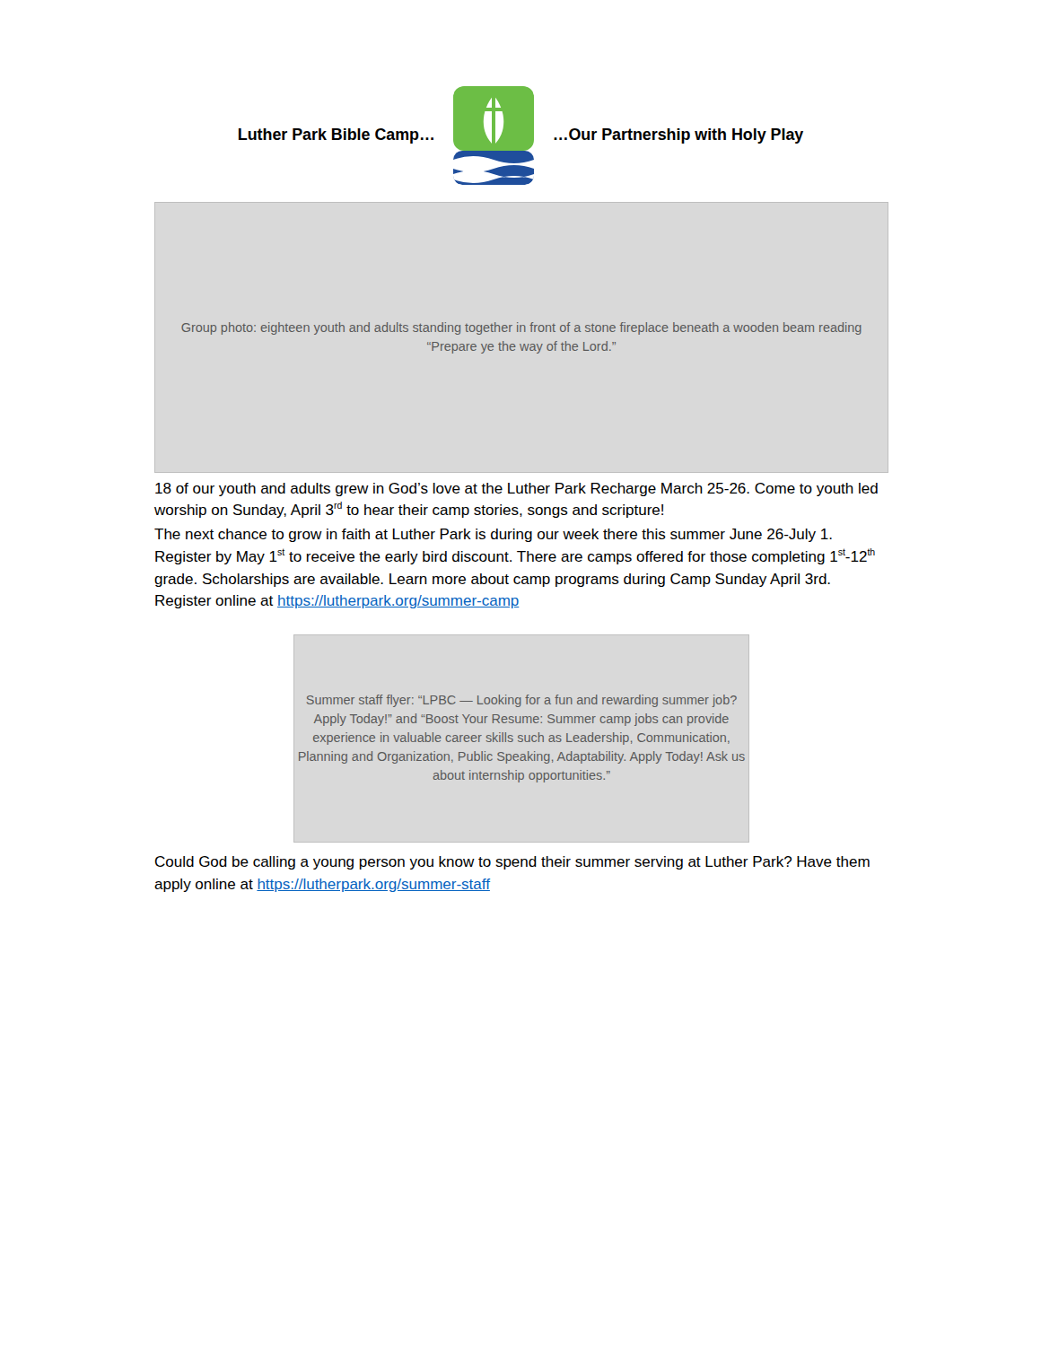Luther Park Bible Camp…
…Our Partnership with Holy Play
Group photo: eighteen youth and adults standing together in front of a stone fireplace beneath a wooden beam reading “Prepare ye the way of the Lord.”
18 of our youth and adults grew in God’s love at the Luther Park Recharge March 25-26. Come to youth led worship on Sunday, April 3rd to hear their camp stories, songs and scripture!
The next chance to grow in faith at Luther Park is during our week there this summer June 26-July 1. Register by May 1st to receive the early bird discount. There are camps offered for those completing 1st-12th grade. Scholarships are available. Learn more about camp programs during Camp Sunday April 3rd. Register online at https://lutherpark.org/summer-camp
Summer staff flyer: “LPBC — Looking for a fun and rewarding summer job? Apply Today!” and “Boost Your Resume: Summer camp jobs can provide experience in valuable career skills such as Leadership, Communication, Planning and Organization, Public Speaking, Adaptability. Apply Today! Ask us about internship opportunities.”
Could God be calling a young person you know to spend their summer serving at Luther Park? Have them apply online at https://lutherpark.org/summer-staff